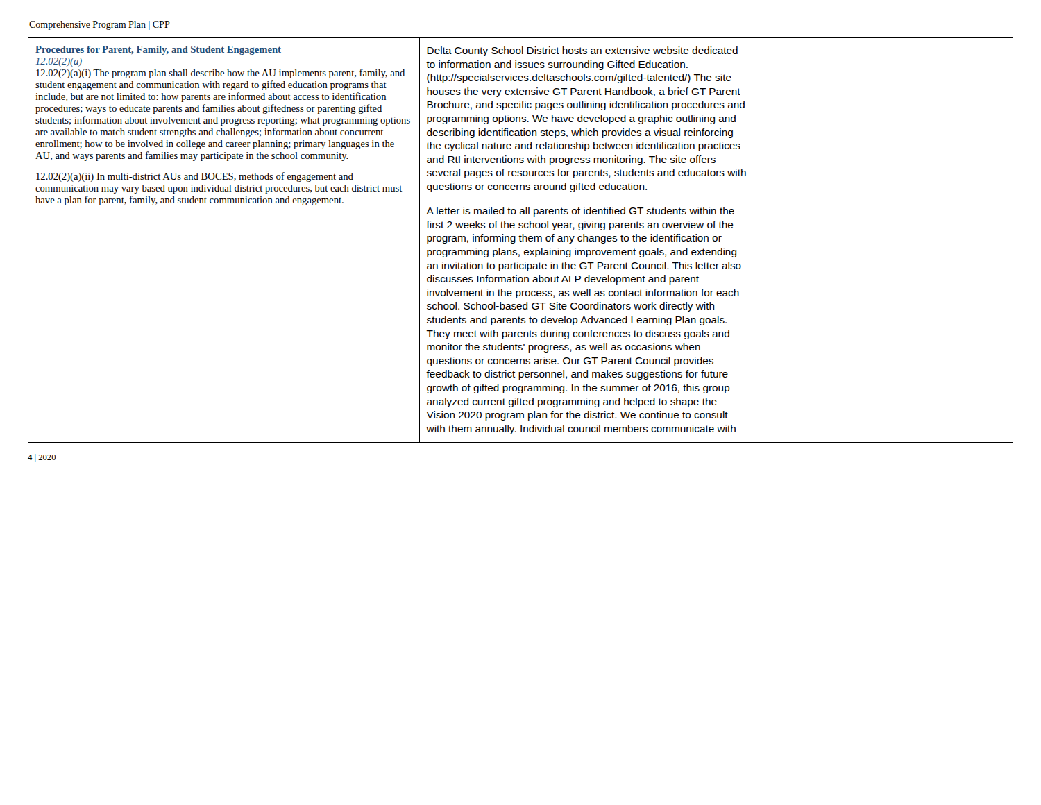Comprehensive Program Plan | CPP
| Procedures for Parent, Family, and Student Engagement 12.02(2)(a) 12.02(2)(a)(i) The program plan shall describe how the AU implements parent, family, and student engagement and communication with regard to gifted education programs that include, but are not limited to: how parents are informed about access to identification procedures; ways to educate parents and families about giftedness or parenting gifted students; information about involvement and progress reporting; what programming options are available to match student strengths and challenges; information about concurrent enrollment; how to be involved in college and career planning; primary languages in the AU, and ways parents and families may participate in the school community. 12.02(2)(a)(ii) In multi-district AUs and BOCES, methods of engagement and communication may vary based upon individual district procedures, but each district must have a plan for parent, family, and student communication and engagement. | Delta County School District hosts an extensive website dedicated to information and issues surrounding Gifted Education. (http://specialservices.deltaschools.com/gifted-talented/) The site houses the very extensive GT Parent Handbook, a brief GT Parent Brochure, and specific pages outlining identification procedures and programming options. We have developed a graphic outlining and describing identification steps, which provides a visual reinforcing the cyclical nature and relationship between identification practices and RtI interventions with progress monitoring. The site offers several pages of resources for parents, students and educators with questions or concerns around gifted education. A letter is mailed to all parents of identified GT students within the first 2 weeks of the school year, giving parents an overview of the program, informing them of any changes to the identification or programming plans, explaining improvement goals, and extending an invitation to participate in the GT Parent Council. This letter also discusses Information about ALP development and parent involvement in the process, as well as contact information for each school. School-based GT Site Coordinators work directly with students and parents to develop Advanced Learning Plan goals. They meet with parents during conferences to discuss goals and monitor the students' progress, as well as occasions when questions or concerns arise. Our GT Parent Council provides feedback to district personnel, and makes suggestions for future growth of gifted programming. In the summer of 2016, this group analyzed current gifted programming and helped to shape the Vision 2020 program plan for the district. We continue to consult with them annually. Individual council members communicate with | |
4 | 2020